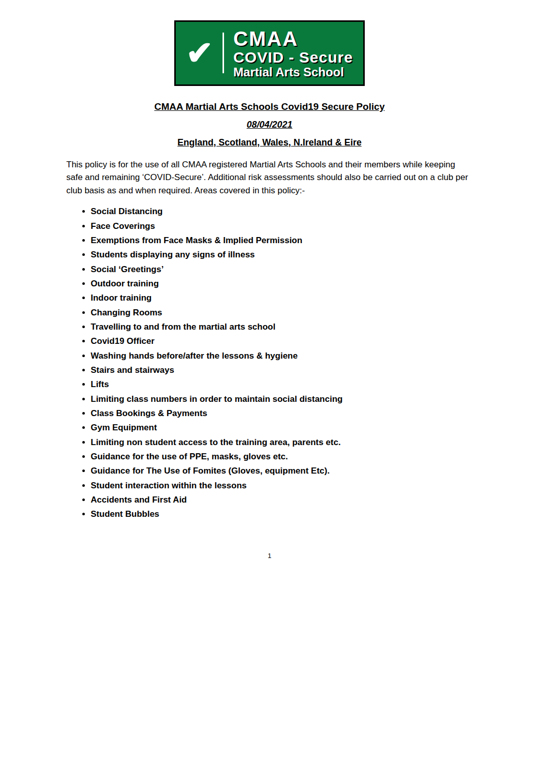✔
CMAA
COVID - Secure
Martial Arts School
CMAA Martial Arts Schools Covid19 Secure Policy
08/04/2021
England, Scotland, Wales, N.Ireland & Eire
This policy is for the use of all CMAA registered Martial Arts Schools and their members while keeping safe and remaining ‘COVID-Secure’. Additional risk assessments should also be carried out on a club per club basis as and when required. Areas covered in this policy:-
Social Distancing
Face Coverings
Exemptions from Face Masks & Implied Permission
Students displaying any signs of illness
Social ‘Greetings’
Outdoor training
Indoor training
Changing Rooms
Travelling to and from the martial arts school
Covid19 Officer
Washing hands before/after the lessons & hygiene
Stairs and stairways
Lifts
Limiting class numbers in order to maintain social distancing
Class Bookings & Payments
Gym Equipment
Limiting non student access to the training area, parents etc.
Guidance for the use of PPE, masks, gloves etc.
Guidance for The Use of Fomites (Gloves, equipment Etc).
Student interaction within the lessons
Accidents and First Aid
Student Bubbles
1